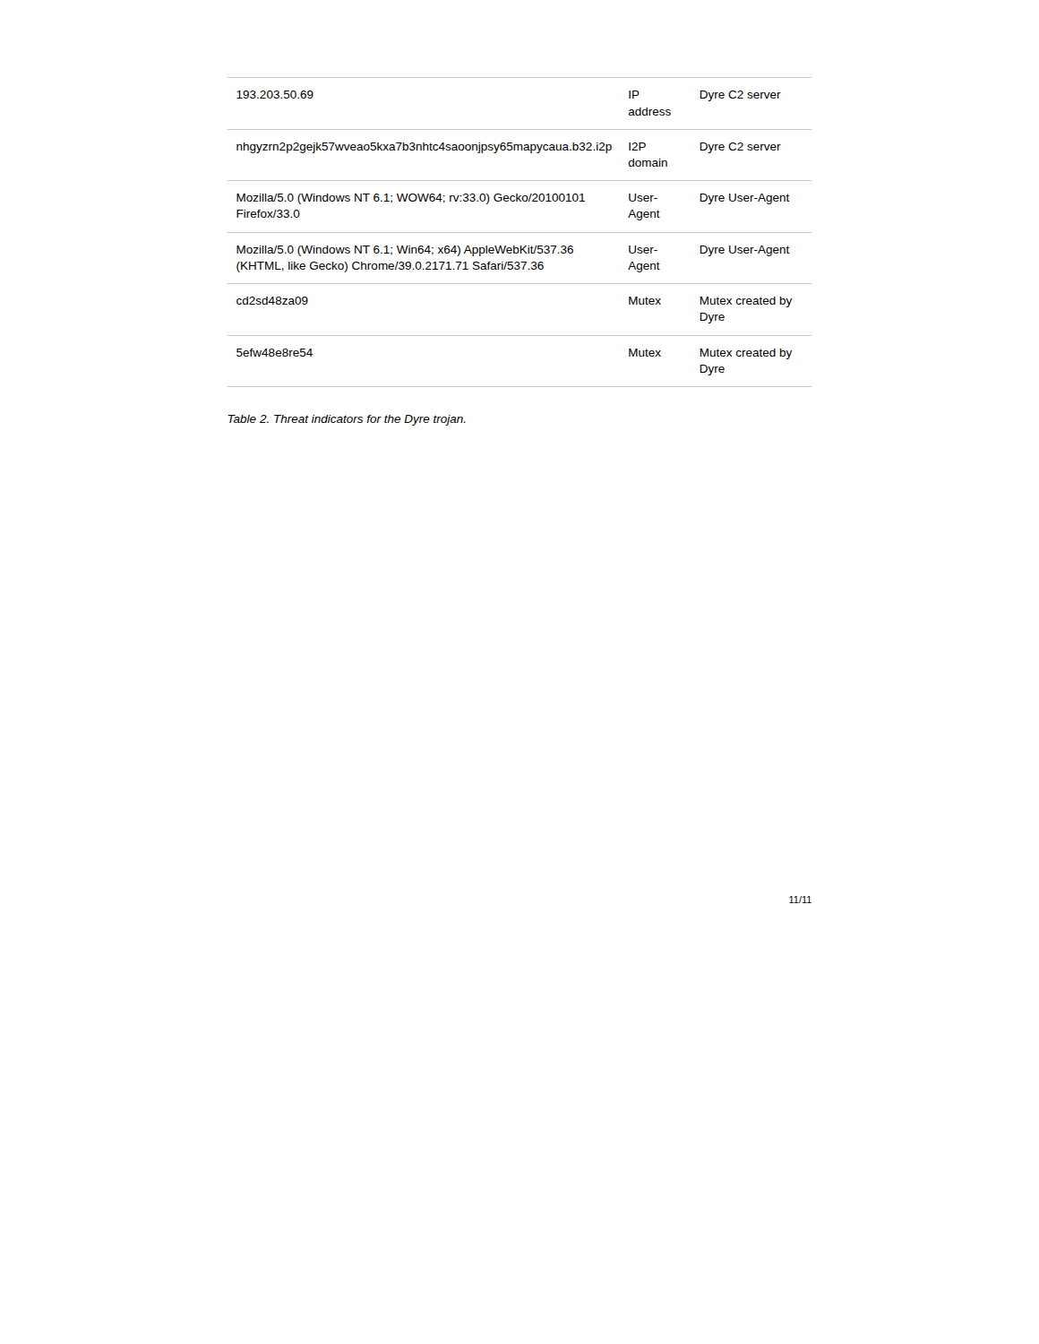| 193.203.50.69 | IP address | Dyre C2 server |
| nhgyzrn2p2gejk57wveao5kxa7b3nhtc4saoonjpsy65mapycaua.b32.i2p | I2P domain | Dyre C2 server |
| Mozilla/5.0 (Windows NT 6.1; WOW64; rv:33.0) Gecko/20100101 Firefox/33.0 | User-Agent | Dyre User-Agent |
| Mozilla/5.0 (Windows NT 6.1; Win64; x64) AppleWebKit/537.36 (KHTML, like Gecko) Chrome/39.0.2171.71 Safari/537.36 | User-Agent | Dyre User-Agent |
| cd2sd48za09 | Mutex | Mutex created by Dyre |
| 5efw48e8re54 | Mutex | Mutex created by Dyre |
Table 2. Threat indicators for the Dyre trojan.
11/11